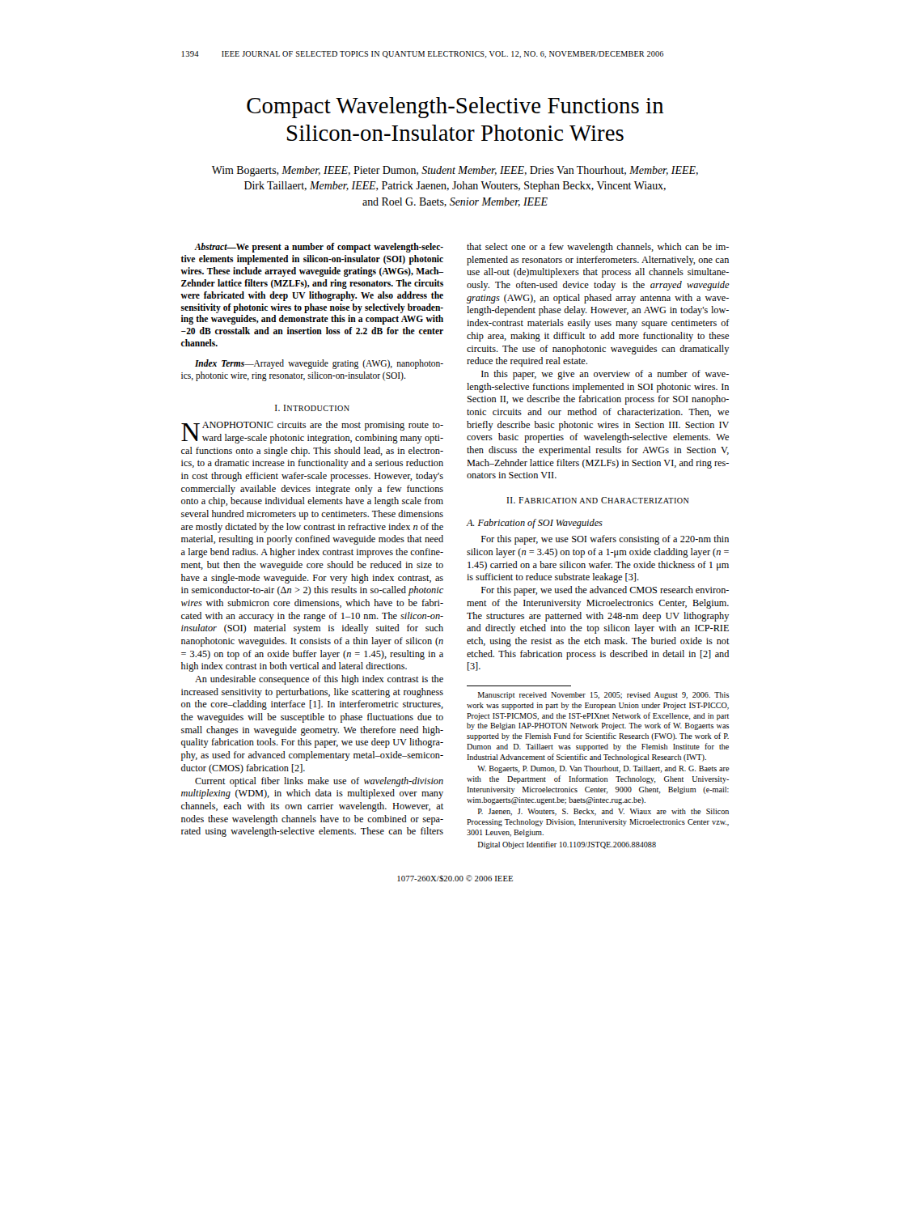1394 IEEE JOURNAL OF SELECTED TOPICS IN QUANTUM ELECTRONICS, VOL. 12, NO. 6, NOVEMBER/DECEMBER 2006
Compact Wavelength-Selective Functions in
Silicon-on-Insulator Photonic Wires
Wim Bogaerts, Member, IEEE, Pieter Dumon, Student Member, IEEE, Dries Van Thourhout, Member, IEEE,
Dirk Taillaert, Member, IEEE, Patrick Jaenen, Johan Wouters, Stephan Beckx, Vincent Wiaux,
and Roel G. Baets, Senior Member, IEEE
Abstract—We present a number of compact wavelength-selective elements implemented in silicon-on-insulator (SOI) photonic wires. These include arrayed waveguide gratings (AWGs), Mach–Zehnder lattice filters (MZLFs), and ring resonators. The circuits were fabricated with deep UV lithography. We also address the sensitivity of photonic wires to phase noise by selectively broadening the waveguides, and demonstrate this in a compact AWG with −20 dB crosstalk and an insertion loss of 2.2 dB for the center channels.
Index Terms—Arrayed waveguide grating (AWG), nanophotonics, photonic wire, ring resonator, silicon-on-insulator (SOI).
I. INTRODUCTION
NANOPHOTONIC circuits are the most promising route toward large-scale photonic integration, combining many optical functions onto a single chip. This should lead, as in electronics, to a dramatic increase in functionality and a serious reduction in cost through efficient wafer-scale processes. However, today's commercially available devices integrate only a few functions onto a chip, because individual elements have a length scale from several hundred micrometers up to centimeters. These dimensions are mostly dictated by the low contrast in refractive index n of the material, resulting in poorly confined waveguide modes that need a large bend radius. A higher index contrast improves the confinement, but then the waveguide core should be reduced in size to have a single-mode waveguide. For very high index contrast, as in semiconductor-to-air (Δn > 2) this results in so-called photonic wires with submicron core dimensions, which have to be fabricated with an accuracy in the range of 1–10 nm. The silicon-on-insulator (SOI) material system is ideally suited for such nanophotonic waveguides. It consists of a thin layer of silicon (n = 3.45) on top of an oxide buffer layer (n = 1.45), resulting in a high index contrast in both vertical and lateral directions.
An undesirable consequence of this high index contrast is the increased sensitivity to perturbations, like scattering at roughness on the core–cladding interface [1]. In interferometric structures, the waveguides will be susceptible to phase fluctuations due to small changes in waveguide geometry. We therefore need high-quality fabrication tools. For this paper, we use deep UV lithography, as used for advanced complementary metal–oxide–semiconductor (CMOS) fabrication [2].
Current optical fiber links make use of wavelength-division multiplexing (WDM), in which data is multiplexed over many channels, each with its own carrier wavelength. However, at nodes these wavelength channels have to be combined or separated using wavelength-selective elements. These can be filters that select one or a few wavelength channels, which can be implemented as resonators or interferometers. Alternatively, one can use all-out (de)multiplexers that process all channels simultaneously. The often-used device today is the arrayed waveguide gratings (AWG), an optical phased array antenna with a wavelength-dependent phase delay. However, an AWG in today's low-index-contrast materials easily uses many square centimeters of chip area, making it difficult to add more functionality to these circuits. The use of nanophotonic waveguides can dramatically reduce the required real estate.
In this paper, we give an overview of a number of wavelength-selective functions implemented in SOI photonic wires. In Section II, we describe the fabrication process for SOI nanophotonic circuits and our method of characterization. Then, we briefly describe basic photonic wires in Section III. Section IV covers basic properties of wavelength-selective elements. We then discuss the experimental results for AWGs in Section V, Mach–Zehnder lattice filters (MZLFs) in Section VI, and ring resonators in Section VII.
II. FABRICATION AND CHARACTERIZATION
A. Fabrication of SOI Waveguides
For this paper, we use SOI wafers consisting of a 220-nm thin silicon layer (n = 3.45) on top of a 1-μm oxide cladding layer (n = 1.45) carried on a bare silicon wafer. The oxide thickness of 1 μm is sufficient to reduce substrate leakage [3].
For this paper, we used the advanced CMOS research environment of the Interuniversity Microelectronics Center, Belgium. The structures are patterned with 248-nm deep UV lithography and directly etched into the top silicon layer with an ICP-RIE etch, using the resist as the etch mask. The buried oxide is not etched. This fabrication process is described in detail in [2] and [3].
Manuscript received November 15, 2005; revised August 9, 2006. This work was supported in part by the European Union under Project IST-PICCO, Project IST-PICMOS, and the IST-ePIXnet Network of Excellence, and in part by the Belgian IAP-PHOTON Network Project. The work of W. Bogaerts was supported by the Flemish Fund for Scientific Research (FWO). The work of P. Dumon and D. Taillaert was supported by the Flemish Institute for the Industrial Advancement of Scientific and Technological Research (IWT).
W. Bogaerts, P. Dumon, D. Van Thourhout, D. Taillaert, and R. G. Baets are with the Department of Information Technology, Ghent University-Interuniversity Microelectronics Center, 9000 Ghent, Belgium (e-mail: wim.bogaerts@intec.ugent.be; baets@intec.rug.ac.be).
P. Jaenen, J. Wouters, S. Beckx, and V. Wiaux are with the Silicon Processing Technology Division, Interuniversity Microelectronics Center vzw., 3001 Leuven, Belgium.
Digital Object Identifier 10.1109/JSTQE.2006.884088
1077-260X/$20.00 © 2006 IEEE